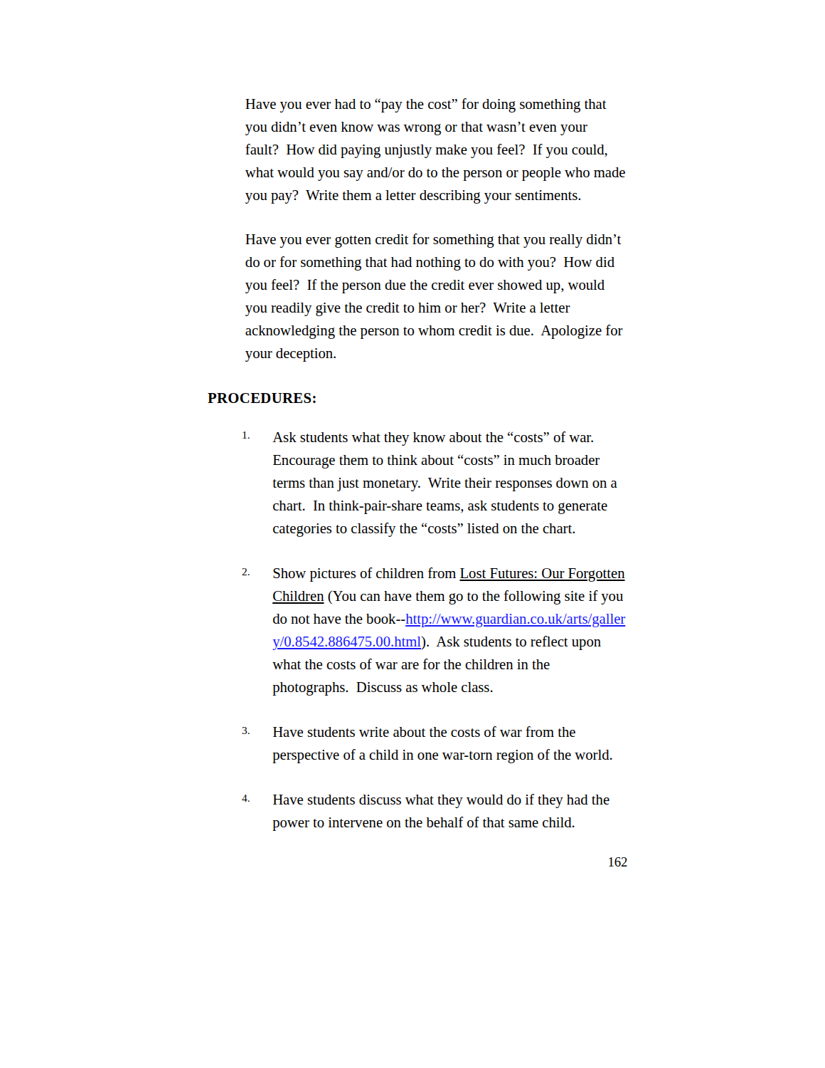Have you ever had to “pay the cost” for doing something that you didn’t even know was wrong or that wasn’t even your fault? How did paying unjustly make you feel? If you could, what would you say and/or do to the person or people who made you pay? Write them a letter describing your sentiments.
Have you ever gotten credit for something that you really didn’t do or for something that had nothing to do with you? How did you feel? If the person due the credit ever showed up, would you readily give the credit to him or her? Write a letter acknowledging the person to whom credit is due. Apologize for your deception.
PROCEDURES:
Ask students what they know about the “costs” of war. Encourage them to think about “costs” in much broader terms than just monetary. Write their responses down on a chart. In think-pair-share teams, ask students to generate categories to classify the “costs” listed on the chart.
Show pictures of children from Lost Futures: Our Forgotten Children (You can have them go to the following site if you do not have the book--http://www.guardian.co.uk/arts/gallery/0.8542.886475.00.html). Ask students to reflect upon what the costs of war are for the children in the photographs. Discuss as whole class.
Have students write about the costs of war from the perspective of a child in one war-torn region of the world.
Have students discuss what they would do if they had the power to intervene on the behalf of that same child.
162